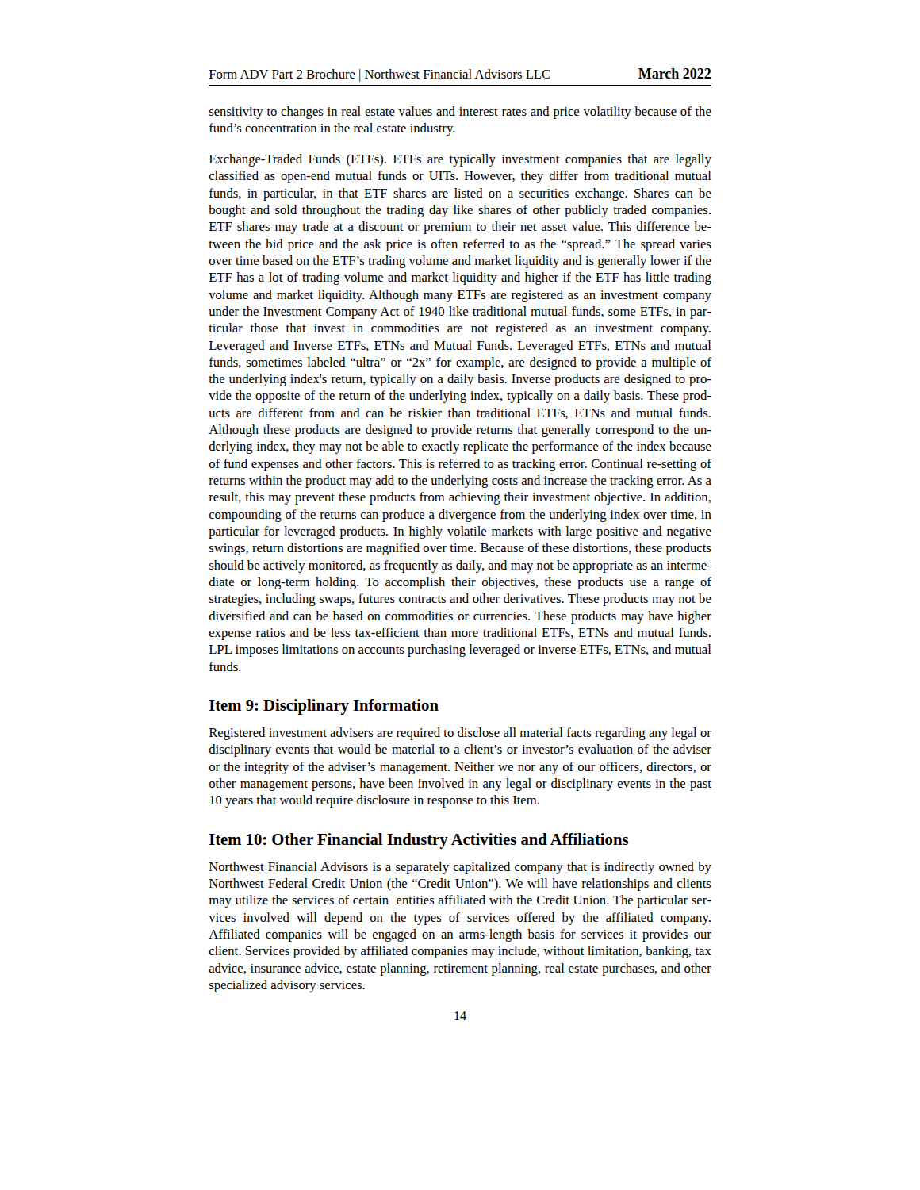Form ADV Part 2 Brochure | Northwest Financial Advisors LLC
March 2022
sensitivity to changes in real estate values and interest rates and price volatility because of the fund’s concentration in the real estate industry.
Exchange-Traded Funds (ETFs). ETFs are typically investment companies that are legally classified as open-end mutual funds or UITs. However, they differ from traditional mutual funds, in particular, in that ETF shares are listed on a securities exchange. Shares can be bought and sold throughout the trading day like shares of other publicly traded companies. ETF shares may trade at a discount or premium to their net asset value. This difference between the bid price and the ask price is often referred to as the “spread.” The spread varies over time based on the ETF’s trading volume and market liquidity and is generally lower if the ETF has a lot of trading volume and market liquidity and higher if the ETF has little trading volume and market liquidity. Although many ETFs are registered as an investment company under the Investment Company Act of 1940 like traditional mutual funds, some ETFs, in particular those that invest in commodities are not registered as an investment company. Leveraged and Inverse ETFs, ETNs and Mutual Funds. Leveraged ETFs, ETNs and mutual funds, sometimes labeled “ultra” or “2x” for example, are designed to provide a multiple of the underlying index's return, typically on a daily basis. Inverse products are designed to provide the opposite of the return of the underlying index, typically on a daily basis. These products are different from and can be riskier than traditional ETFs, ETNs and mutual funds. Although these products are designed to provide returns that generally correspond to the underlying index, they may not be able to exactly replicate the performance of the index because of fund expenses and other factors. This is referred to as tracking error. Continual re-setting of returns within the product may add to the underlying costs and increase the tracking error. As a result, this may prevent these products from achieving their investment objective. In addition, compounding of the returns can produce a divergence from the underlying index over time, in particular for leveraged products. In highly volatile markets with large positive and negative swings, return distortions are magnified over time. Because of these distortions, these products should be actively monitored, as frequently as daily, and may not be appropriate as an intermediate or long-term holding. To accomplish their objectives, these products use a range of strategies, including swaps, futures contracts and other derivatives. These products may not be diversified and can be based on commodities or currencies. These products may have higher expense ratios and be less tax-efficient than more traditional ETFs, ETNs and mutual funds. LPL imposes limitations on accounts purchasing leveraged or inverse ETFs, ETNs, and mutual funds.
Item 9: Disciplinary Information
Registered investment advisers are required to disclose all material facts regarding any legal or disciplinary events that would be material to a client’s or investor’s evaluation of the adviser or the integrity of the adviser’s management. Neither we nor any of our officers, directors, or other management persons, have been involved in any legal or disciplinary events in the past 10 years that would require disclosure in response to this Item.
Item 10: Other Financial Industry Activities and Affiliations
Northwest Financial Advisors is a separately capitalized company that is indirectly owned by Northwest Federal Credit Union (the “Credit Union”). We will have relationships and clients may utilize the services of certain entities affiliated with the Credit Union. The particular services involved will depend on the types of services offered by the affiliated company. Affiliated companies will be engaged on an arms-length basis for services it provides our client. Services provided by affiliated companies may include, without limitation, banking, tax advice, insurance advice, estate planning, retirement planning, real estate purchases, and other specialized advisory services.
14